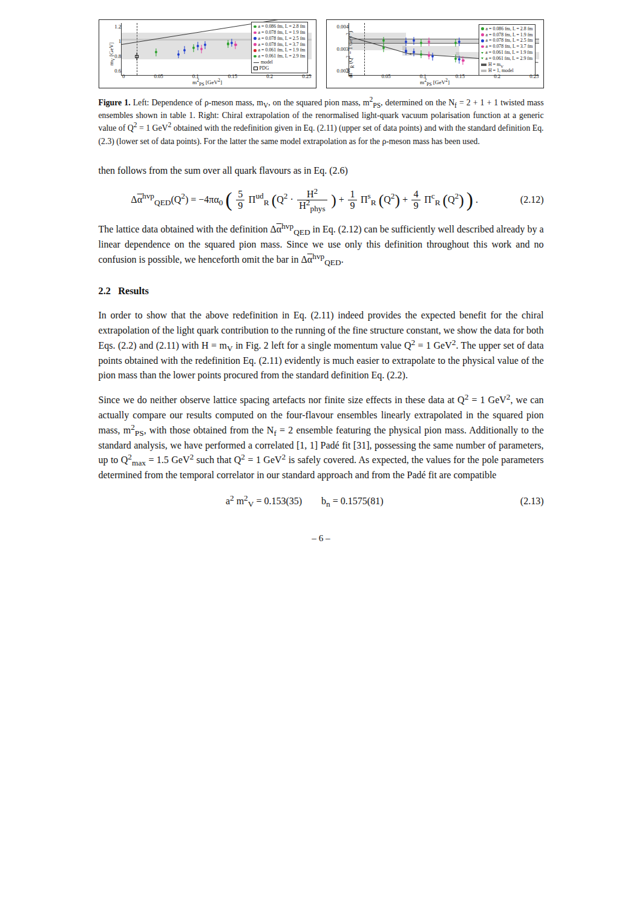mV [GeV]
1.2 1 0.8 0.6
a = 0.086 fm, L = 2.8 fm
a = 0.078 fm, L = 1.9 fm
a = 0.078 fm, L = 2.5 fm
a = 0.078 fm, L = 3.7 fm
a = 0.061 fm, L = 1.9 fm
a = 0.061 fm, L = 2.9 fm
model
PDG
00.050.10.150.20.25
m2PS [GeV2]
ΠudR (Q2 = 1 GeV2)
0.004 0.003 0.002
a = 0.086 fm, L = 2.8 fm
a = 0.078 fm, L = 1.9 fm
a = 0.078 fm, L = 2.5 fm
a = 0.078 fm, L = 3.7 fm
a = 0.061 fm, L = 1.9 fm
a = 0.061 fm, L = 2.9 fm
H = mV
H = 1, model
00.050.10.150.20.25
m2PS [GeV2]
Figure 1. Left: Dependence of ρ-meson mass, mV, on the squared pion mass, m2PS, determined on the Nf = 2 + 1 + 1 twisted mass ensembles shown in table 1. Right: Chiral extrapolation of the renormalised light-quark vacuum polarisation function at a generic value of Q2 = 1 GeV2 obtained with the redefinition given in Eq. (2.11) (upper set of data points) and with the standard definition Eq. (2.3) (lower set of data points). For the latter the same model extrapolation as for the ρ-meson mass has been used.
then follows from the sum over all quark flavours as in Eq. (2.6)
ΔαhvpQED(Q2) = −4πα0 ( 59 ΠudR (Q2 · H2 H2phys ) + 19 ΠsR (Q2) + 49 ΠcR (Q2) ) .
(2.12)
The lattice data obtained with the definition ΔαhvpQED in Eq. (2.12) can be sufficiently well described already by a linear dependence on the squared pion mass. Since we use only this definition throughout this work and no confusion is possible, we henceforth omit the bar in ΔαhvpQED.
2.2 Results
In order to show that the above redefinition in Eq. (2.11) indeed provides the expected benefit for the chiral extrapolation of the light quark contribution to the running of the fine structure constant, we show the data for both Eqs. (2.2) and (2.11) with H = mV in Fig. 2 left for a single momentum value Q2 = 1 GeV2. The upper set of data points obtained with the redefinition Eq. (2.11) evidently is much easier to extrapolate to the physical value of the pion mass than the lower points procured from the standard definition Eq. (2.2).
Since we do neither observe lattice spacing artefacts nor finite size effects in these data at Q2 = 1 GeV2, we can actually compare our results computed on the four-flavour ensembles linearly extrapolated in the squared pion mass, m2PS, with those obtained from the Nf = 2 ensemble featuring the physical pion mass. Additionally to the standard analysis, we have performed a correlated [1, 1] Padé fit [31], possessing the same number of parameters, up to Q2max = 1.5 GeV2 such that Q2 = 1 GeV2 is safely covered. As expected, the values for the pole parameters determined from the temporal correlator in our standard approach and from the Padé fit are compatible
a2 m2V = 0.153(35) bn = 0.1575(81)
(2.13)
– 6 –